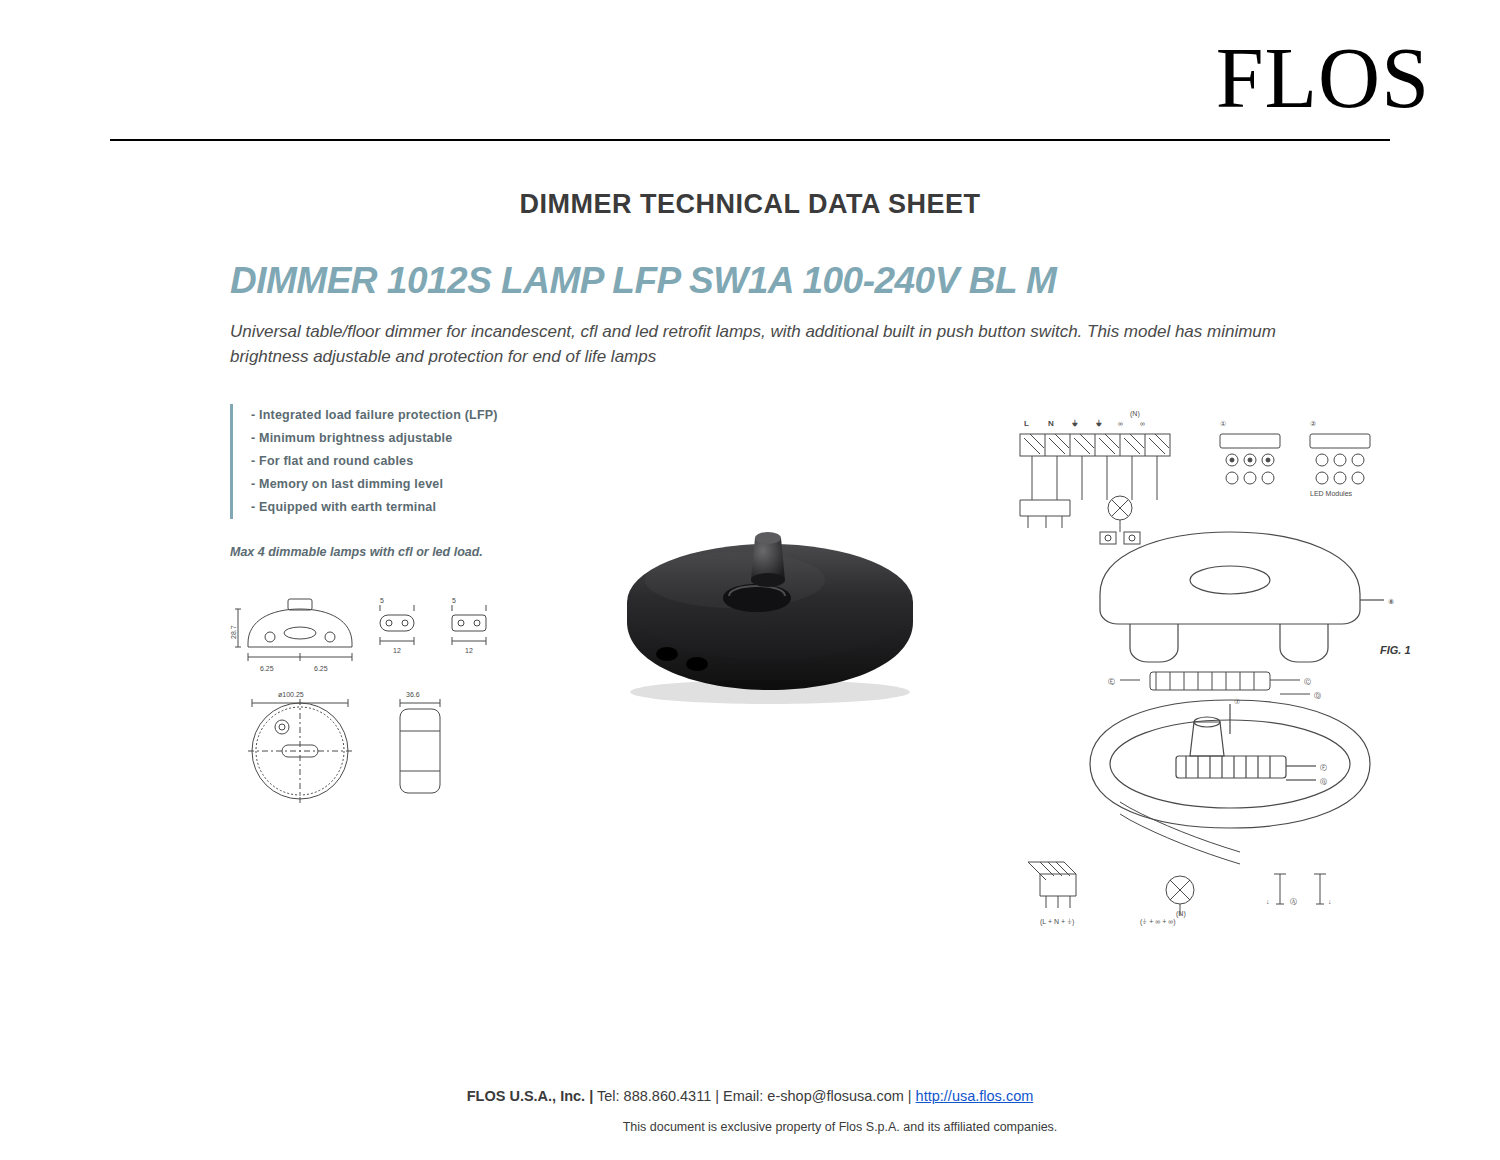FLOS
DIMMER TECHNICAL DATA SHEET
DIMMER 1012S LAMP LFP SW1A 100-240V BL M
Universal table/floor dimmer for incandescent, cfl and led retrofit lamps, with additional built in push button switch. This model has minimum brightness adjustable and protection for end of life lamps
Integrated load failure protection (LFP)
Minimum brightness adjustable
For flat and round cables
Memory on last dimming level
Equipped with earth terminal
Max 4 dimmable lamps with cfl or led load.
28.7 6.25 6.25 12 12 5 5 ø100.25 36.6
L N ⏚ ⏚ ∞ ∞ (N) ① ② LED Modules ⑧ FIG. 1 Ⓒ Ⓓ Ⓔ Ⓕ Ⓖ ⑦ Ⓐ ↓ ↓ (L + N + ⏚) (⏚ + ∞ + ∞) (N)
FLOS U.S.A., Inc. | Tel: 888.860.4311 | Email: e-shop@flosusa.com | http://usa.flos.com
This document is exclusive property of Flos S.p.A. and its affiliated companies.